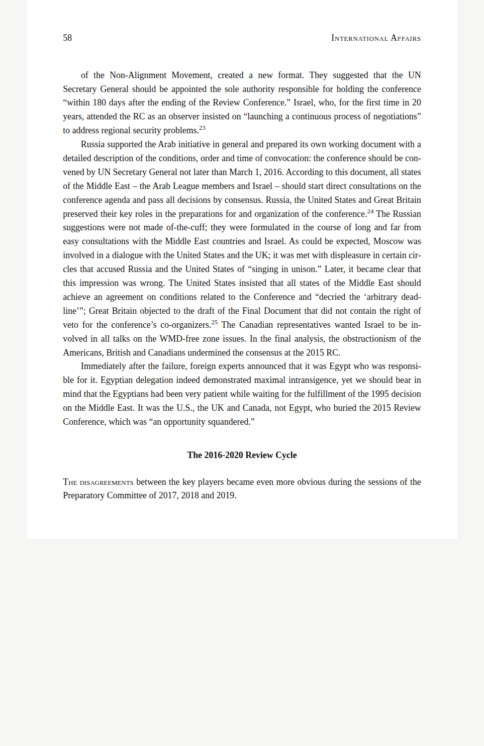58 International Affairs
of the Non-Alignment Movement, created a new format. They suggested that the UN Secretary General should be appointed the sole authority responsible for holding the conference “within 180 days after the ending of the Review Conference.” Israel, who, for the first time in 20 years, attended the RC as an observer insisted on “launching a continuous process of negotiations” to address regional security problems.23
Russia supported the Arab initiative in general and prepared its own working document with a detailed description of the conditions, order and time of convocation: the conference should be convened by UN Secretary General not later than March 1, 2016. According to this document, all states of the Middle East – the Arab League members and Israel – should start direct consultations on the conference agenda and pass all decisions by consensus. Russia, the United States and Great Britain preserved their key roles in the preparations for and organization of the conference.24 The Russian suggestions were not made of-the-cuff; they were formulated in the course of long and far from easy consultations with the Middle East countries and Israel. As could be expected, Moscow was involved in a dialogue with the United States and the UK; it was met with displeasure in certain circles that accused Russia and the United States of “singing in unison.” Later, it became clear that this impression was wrong. The United States insisted that all states of the Middle East should achieve an agreement on conditions related to the Conference and “decried the ‘arbitrary deadline’”; Great Britain objected to the draft of the Final Document that did not contain the right of veto for the conference’s co-organizers.25 The Canadian representatives wanted Israel to be involved in all talks on the WMD-free zone issues. In the final analysis, the obstructionism of the Americans, British and Canadians undermined the consensus at the 2015 RC.
Immediately after the failure, foreign experts announced that it was Egypt who was responsible for it. Egyptian delegation indeed demonstrated maximal intransigence, yet we should bear in mind that the Egyptians had been very patient while waiting for the fulfillment of the 1995 decision on the Middle East. It was the U.S., the UK and Canada, not Egypt, who buried the 2015 Review Conference, which was “an opportunity squandered.”
The 2016-2020 Review Cycle
The disagreements between the key players became even more obvious during the sessions of the Preparatory Committee of 2017, 2018 and 2019.